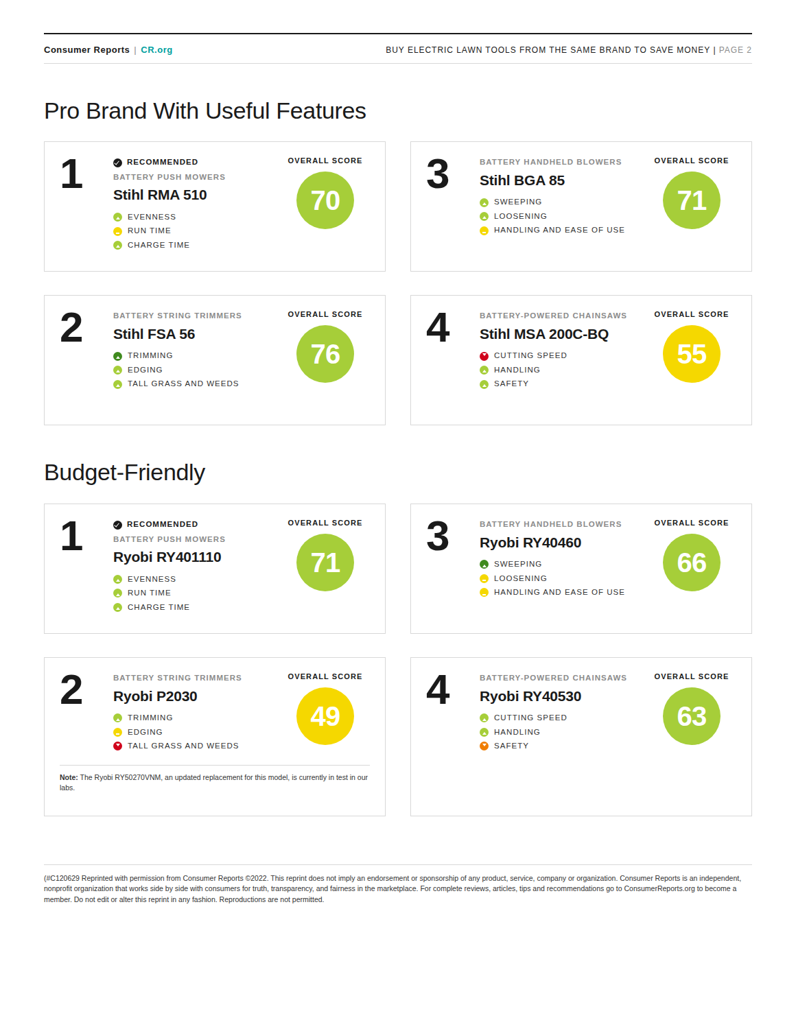Consumer Reports|CR.org
Buy Electric Lawn Tools From the Same Brand to Save Money | Page 2
Pro Brand With Useful Features
1
Recommended
Battery Push Mowers
Stihl RMA 510
Evenness
Run Time
Charge Time
Overall Score
70
3
Battery Handheld Blowers
Stihl BGA 85
Sweeping
Loosening
Handling and Ease of Use
Overall Score
71
2
Battery String Trimmers
Stihl FSA 56
Trimming
Edging
Tall Grass and Weeds
Overall Score
76
4
Battery-Powered Chainsaws
Stihl MSA 200C-BQ
Cutting Speed
Handling
Safety
Overall Score
55
Budget-Friendly
1
Recommended
Battery Push Mowers
Ryobi RY401110
Evenness
Run Time
Charge Time
Overall Score
71
3
Battery Handheld Blowers
Ryobi RY40460
Sweeping
Loosening
Handling and Ease of Use
Overall Score
66
2
Battery String Trimmers
Ryobi P2030
Trimming
Edging
Tall Grass and Weeds
Overall Score
49
Note: The Ryobi RY50270VNM, an updated replacement for this model, is currently in test in our labs.
4
Battery-Powered Chainsaws
Ryobi RY40530
Cutting Speed
Handling
Safety
Overall Score
63
(#C120629 Reprinted with permission from Consumer Reports ©2022. This reprint does not imply an endorsement or sponsorship of any product, service, company or organization. Consumer Reports is an independent, nonprofit organization that works side by side with consumers for truth, transparency, and fairness in the marketplace. For complete reviews, articles, tips and recommendations go to ConsumerReports.org to become a member. Do not edit or alter this reprint in any fashion. Reproductions are not permitted.